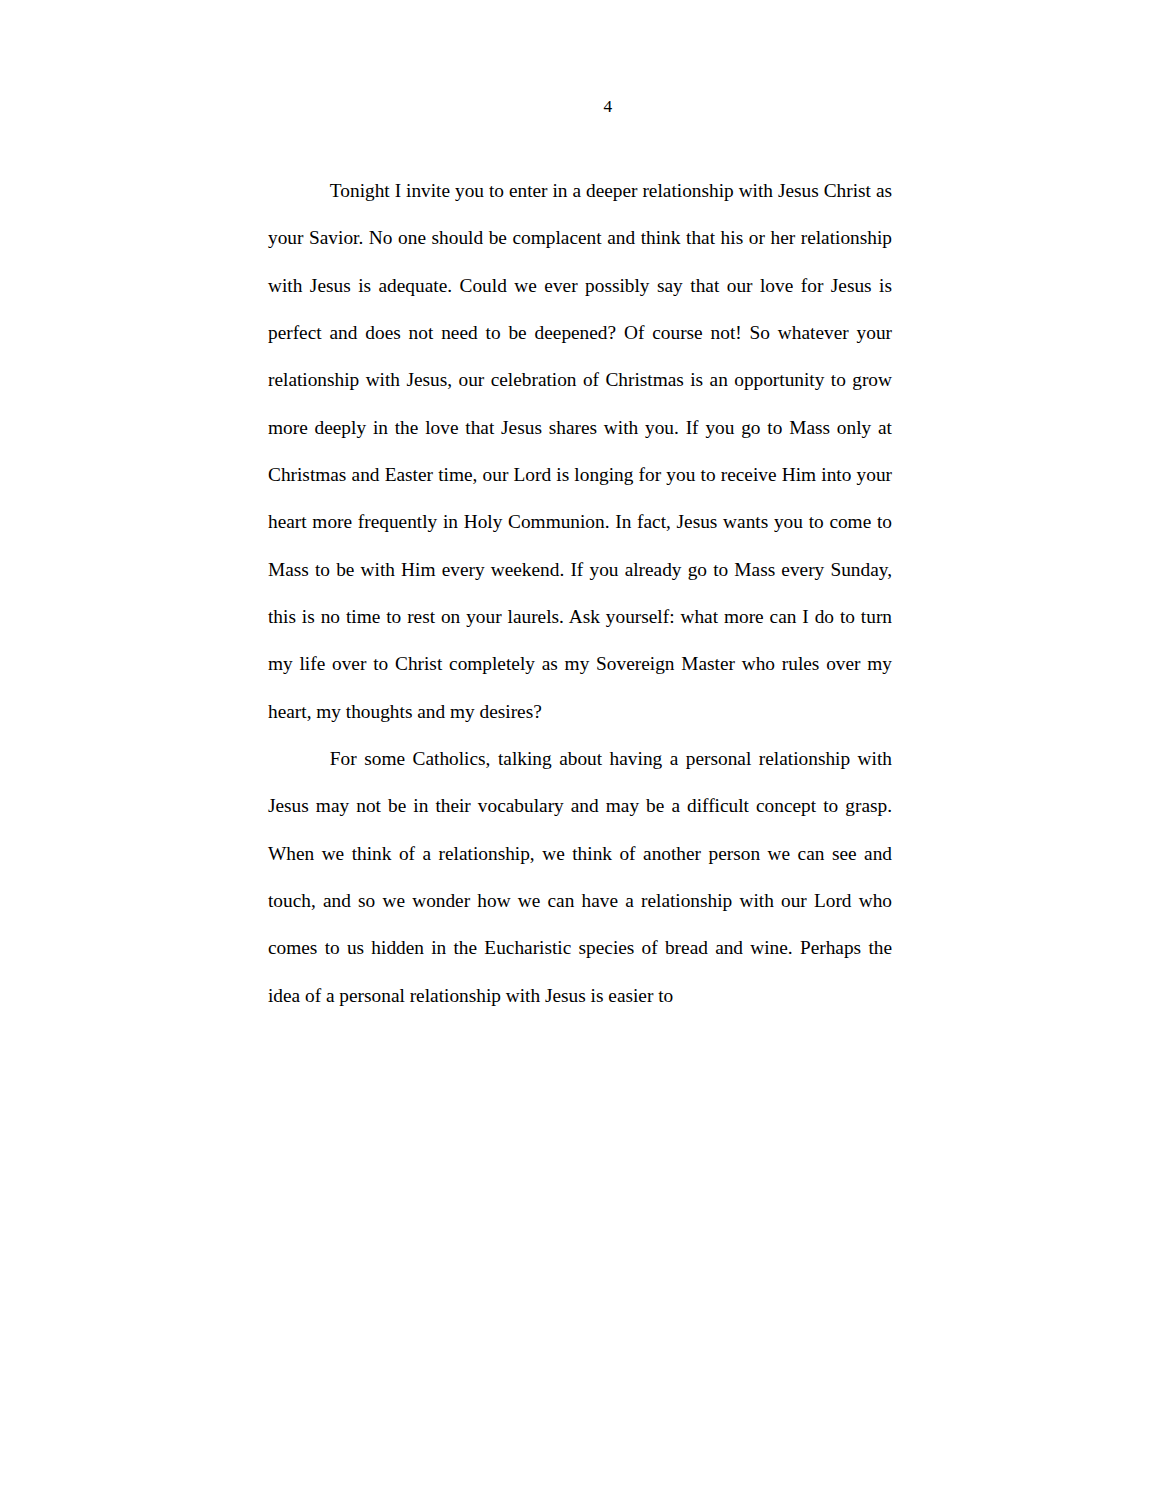4
Tonight I invite you to enter in a deeper relationship with Jesus Christ as your Savior. No one should be complacent and think that his or her relationship with Jesus is adequate. Could we ever possibly say that our love for Jesus is perfect and does not need to be deepened? Of course not! So whatever your relationship with Jesus, our celebration of Christmas is an opportunity to grow more deeply in the love that Jesus shares with you. If you go to Mass only at Christmas and Easter time, our Lord is longing for you to receive Him into your heart more frequently in Holy Communion. In fact, Jesus wants you to come to Mass to be with Him every weekend. If you already go to Mass every Sunday, this is no time to rest on your laurels. Ask yourself: what more can I do to turn my life over to Christ completely as my Sovereign Master who rules over my heart, my thoughts and my desires?
For some Catholics, talking about having a personal relationship with Jesus may not be in their vocabulary and may be a difficult concept to grasp. When we think of a relationship, we think of another person we can see and touch, and so we wonder how we can have a relationship with our Lord who comes to us hidden in the Eucharistic species of bread and wine. Perhaps the idea of a personal relationship with Jesus is easier to